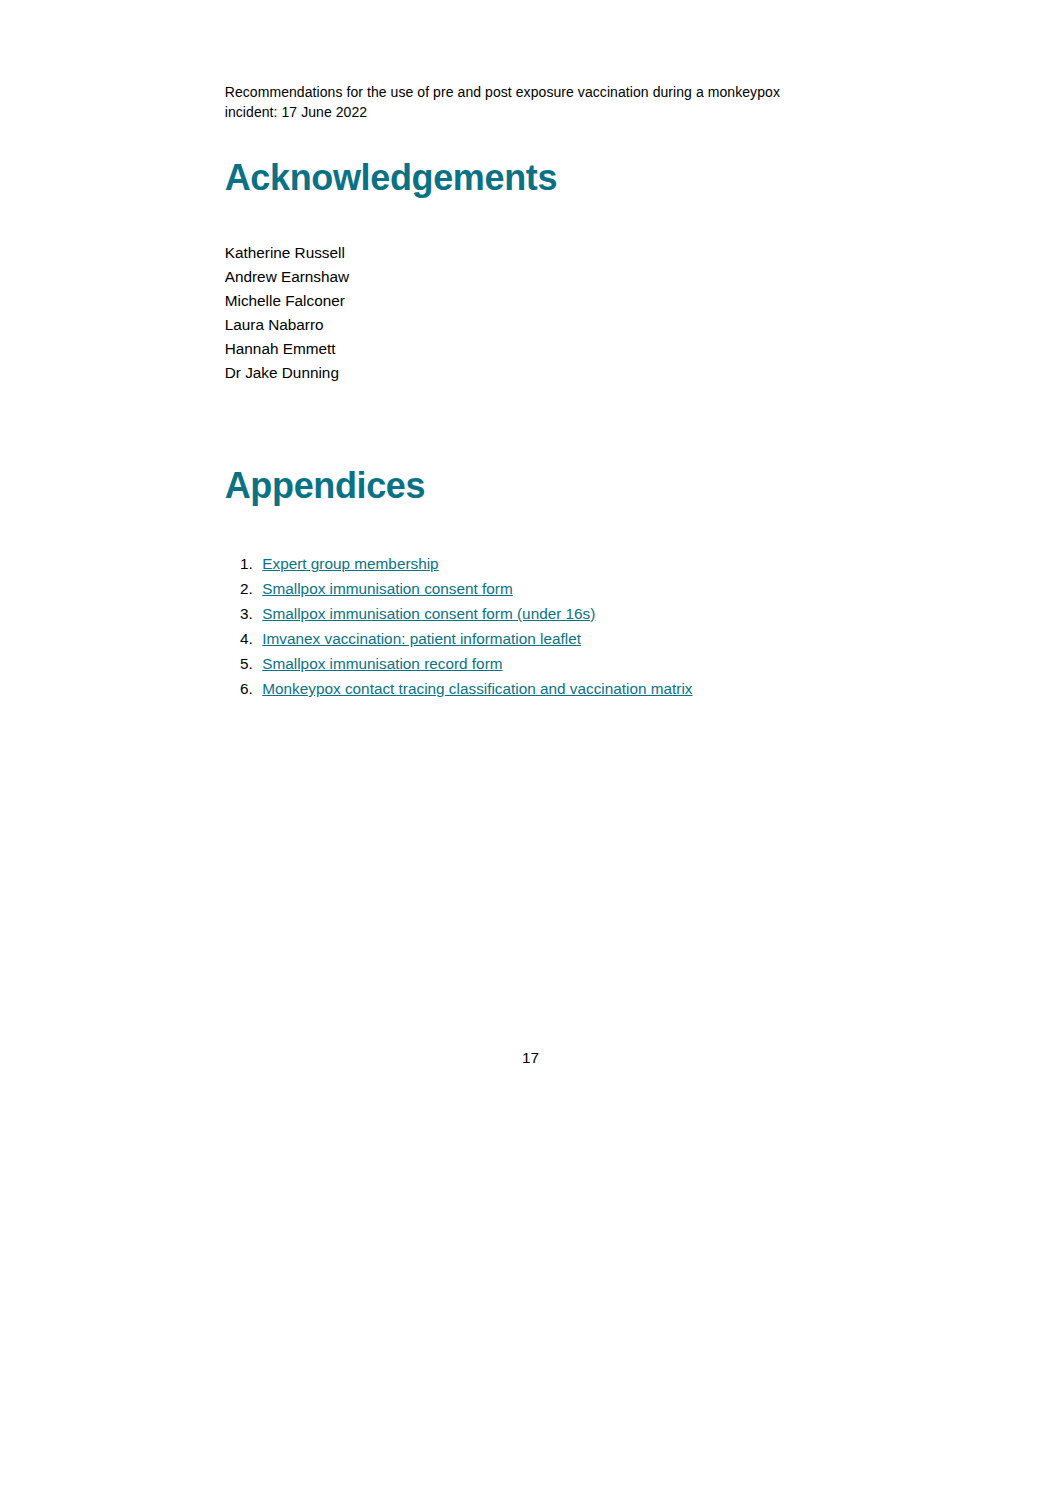Recommendations for the use of pre and post exposure vaccination during a monkeypox incident: 17 June 2022
Acknowledgements
Katherine Russell
Andrew Earnshaw
Michelle Falconer
Laura Nabarro
Hannah Emmett
Dr Jake Dunning
Appendices
Expert group membership
Smallpox immunisation consent form
Smallpox immunisation consent form (under 16s)
Imvanex vaccination: patient information leaflet
Smallpox immunisation record form
Monkeypox contact tracing classification and vaccination matrix
17